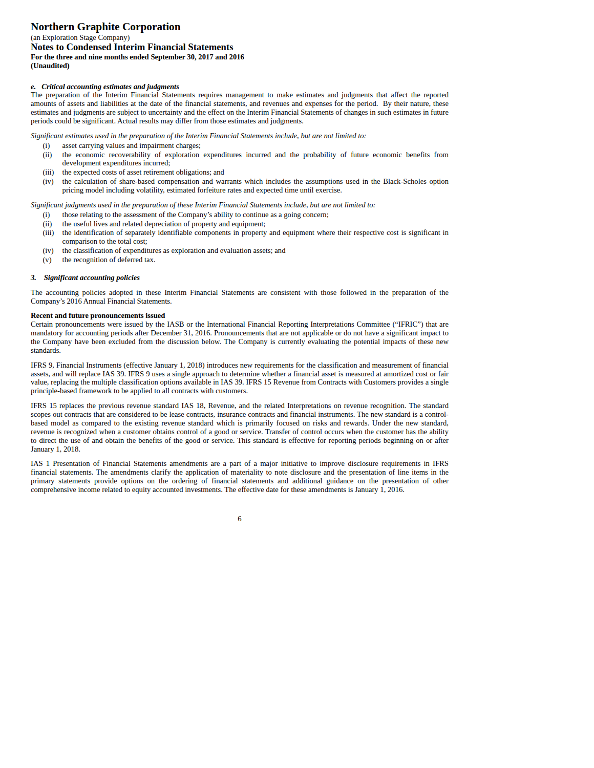Northern Graphite Corporation
(an Exploration Stage Company)
Notes to Condensed Interim Financial Statements
For the three and nine months ended September 30, 2017 and 2016
(Unaudited)
e. Critical accounting estimates and judgments
The preparation of the Interim Financial Statements requires management to make estimates and judgments that affect the reported amounts of assets and liabilities at the date of the financial statements, and revenues and expenses for the period. By their nature, these estimates and judgments are subject to uncertainty and the effect on the Interim Financial Statements of changes in such estimates in future periods could be significant. Actual results may differ from those estimates and judgments.
Significant estimates used in the preparation of the Interim Financial Statements include, but are not limited to:
(i) asset carrying values and impairment charges;
(ii) the economic recoverability of exploration expenditures incurred and the probability of future economic benefits from development expenditures incurred;
(iii) the expected costs of asset retirement obligations; and
(iv) the calculation of share-based compensation and warrants which includes the assumptions used in the Black-Scholes option pricing model including volatility, estimated forfeiture rates and expected time until exercise.
Significant judgments used in the preparation of these Interim Financial Statements include, but are not limited to:
(i) those relating to the assessment of the Company’s ability to continue as a going concern;
(ii) the useful lives and related depreciation of property and equipment;
(iii) the identification of separately identifiable components in property and equipment where their respective cost is significant in comparison to the total cost;
(iv) the classification of expenditures as exploration and evaluation assets; and
(v) the recognition of deferred tax.
3. Significant accounting policies
The accounting policies adopted in these Interim Financial Statements are consistent with those followed in the preparation of the Company’s 2016 Annual Financial Statements.
Recent and future pronouncements issued
Certain pronouncements were issued by the IASB or the International Financial Reporting Interpretations Committee (“IFRIC”) that are mandatory for accounting periods after December 31, 2016. Pronouncements that are not applicable or do not have a significant impact to the Company have been excluded from the discussion below. The Company is currently evaluating the potential impacts of these new standards.
IFRS 9, Financial Instruments (effective January 1, 2018) introduces new requirements for the classification and measurement of financial assets, and will replace IAS 39. IFRS 9 uses a single approach to determine whether a financial asset is measured at amortized cost or fair value, replacing the multiple classification options available in IAS 39. IFRS 15 Revenue from Contracts with Customers provides a single principle-based framework to be applied to all contracts with customers.
IFRS 15 replaces the previous revenue standard IAS 18, Revenue, and the related Interpretations on revenue recognition. The standard scopes out contracts that are considered to be lease contracts, insurance contracts and financial instruments. The new standard is a control-based model as compared to the existing revenue standard which is primarily focused on risks and rewards. Under the new standard, revenue is recognized when a customer obtains control of a good or service. Transfer of control occurs when the customer has the ability to direct the use of and obtain the benefits of the good or service. This standard is effective for reporting periods beginning on or after January 1, 2018.
IAS 1 Presentation of Financial Statements amendments are a part of a major initiative to improve disclosure requirements in IFRS financial statements. The amendments clarify the application of materiality to note disclosure and the presentation of line items in the primary statements provide options on the ordering of financial statements and additional guidance on the presentation of other comprehensive income related to equity accounted investments. The effective date for these amendments is January 1, 2016.
6